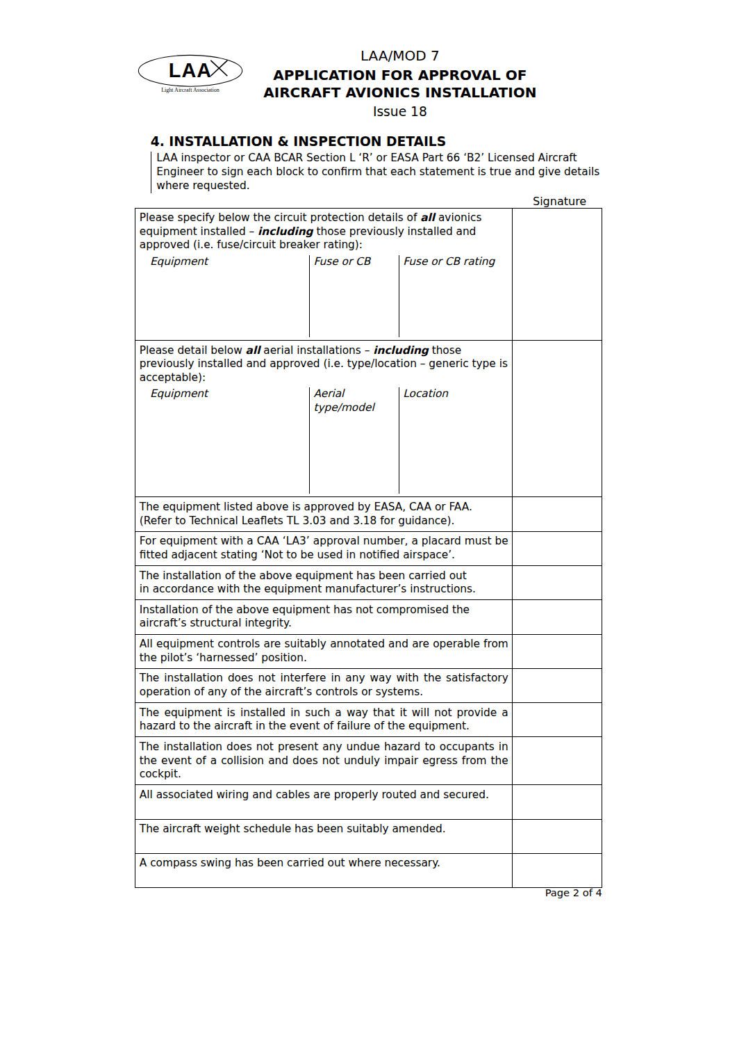LAA Light Aircraft Association
LAA/MOD 7
APPLICATION FOR APPROVAL OF
AIRCRAFT AVIONICS INSTALLATION
Issue 18
4. INSTALLATION & INSPECTION DETAILS
LAA inspector or CAA BCAR Section L ‘R’ or EASA Part 66 ‘B2’ Licensed Aircraft Engineer to sign each block to confirm that each statement is true and give details where requested.
Signature
| Please specify below the circuit protection details of all avionics equipment installed – including those previously installed and approved (i.e. fuse/circuit breaker rating): / Equipment / Fuse or CB / Fuse or CB rating / | |
| Please detail below all aerial installations – including those previously installed and approved (i.e. type/location – generic type is acceptable): / Equipment / Aerial type/model / Location / | |
| The equipment listed above is approved by EASA, CAA or FAA. (Refer to Technical Leaflets TL 3.03 and 3.18 for guidance). | |
| For equipment with a CAA ‘LA3’ approval number, a placard must be fitted adjacent stating ‘Not to be used in notified airspace’. | |
| The installation of the above equipment has been carried out in accordance with the equipment manufacturer’s instructions. | |
| Installation of the above equipment has not compromised the aircraft’s structural integrity. | |
| All equipment controls are suitably annotated and are operable from the pilot’s ‘harnessed’ position. | |
| The installation does not interfere in any way with the satisfactory operation of any of the aircraft’s controls or systems. | |
| The equipment is installed in such a way that it will not provide a hazard to the aircraft in the event of failure of the equipment. | |
| The installation does not present any undue hazard to occupants in the event of a collision and does not unduly impair egress from the cockpit. | |
| All associated wiring and cables are properly routed and secured. | |
| The aircraft weight schedule has been suitably amended. | |
| A compass swing has been carried out where necessary. | |
Page 2 of 4